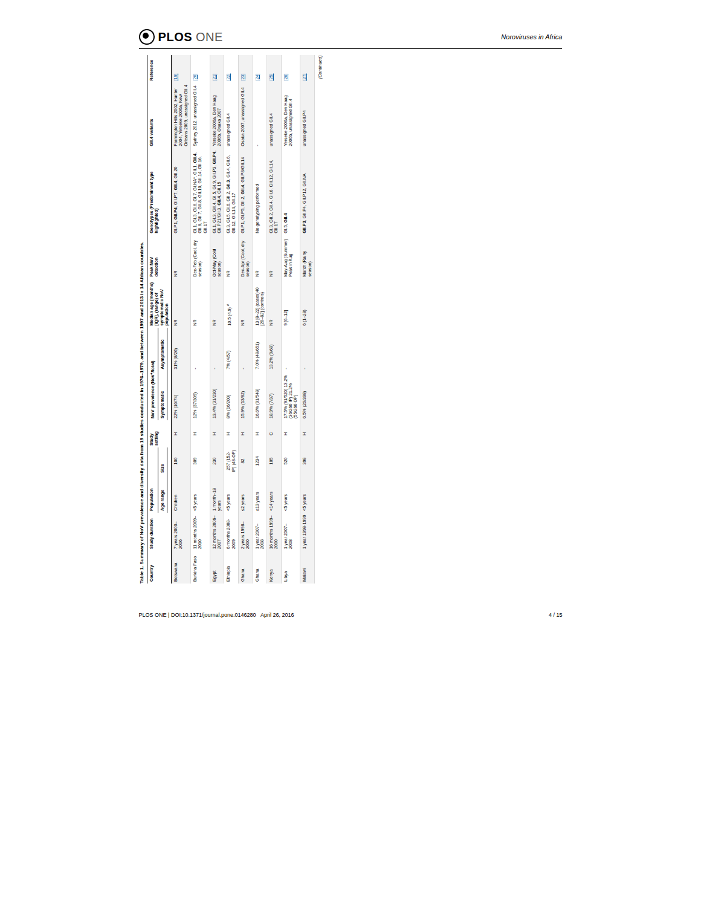PLOS ONE
Noroviruses in Africa
Table 1. Summary of NoV prevalence and diversity data from 19 studies conducted in 1976–1979, and between 1997 and 2013 in 14 African countries.
| Country | Study duration | Population | Study setting | NoV prevalence (NoV + /total) | Median age (months) [IQR], (range) of symptomatic NoV population | Peak NoV detection | Genotypes (Predominant type highlighted) | GII.4 variants | Reference |
| --- | --- | --- | --- | --- | --- | --- | --- | --- | --- |
| Age range | Size | Symptomatic | Asymptomatic |
| Botswana | 7 years 2000–2006 | Children | 100 | H | 22% (16/74) | 31% (8/26) | NR | NR | GI.P1, GII.P4 , GII.P7, GII.4 , GII.20 | Farmington Hills 2002, Hunter 2004, Yerseke 2006a, New Orleans 2009, unassigned GII.4 | [19] |
| Burkina Faso | 11 months 2009–2010 | <5 years | 309 | H | 12% (37/309) | - | NR | Dec-Feb (Cool, dry season) | GI.1, GI.3, GI.6, GI.7, GI.NA*, GII.1, GII.4 , GII.6, GII.7, GII.8, GII.10, GII.14, GII.16, GII.17 | Sydney 2012, unassigned GII.4 | [20] |
| Egypt | 12 months 2006–2007 | 1 month–18 years | 230 | H | 13.4% (31/230) | - | NR | Oct-May (Cold season) | GI.1, GI.3, GII.4, GI.5, GI.9, GII.P3, GII.P4 , GII.P21/GII.3, GII.4 , GII.15 | Yerseke 2006a, Den Haag 2006b, Osaka 2007 | [21] |
| Ethiopia | 6 months 2008-2009 | <5 years | 257 (152-IP) (48-OP) | H | 8% (16/200) | 7% (4/57) | 10.5 (4.9) # | NR | GI.3, GI.5, GI.6, GII.2, GII.3 , GII.4, GII.6, GII.12, GII.14, GII.17 | unassigned GII.4 | [22] |
| Ghana | 2 years 1998–2000 | ≤2 years | 82 | H | 15.9% (13/82) | - | NR | Dec-Apr (Cool, dry season) | GI.P1, GI.P5, GII.2, GII.4 , GII.P8/GII.14 | Osaka 2007, unassigned GII.4 | [23] |
| Ghana | 1 year 2007–2008 | ≤13 years | 1234 | H | 16.6% (91/548) | 7.0% (48/651) | 13 [8–22] (cases)40 [20–82] (controls) | NR | No genotyping performed | - | [24] |
| Kenya | 16 months 1999–2000 | <14 years | 105 | C | 18.9% (7/37) | 13.2% (9/68) | NR | NR | GI.3, GII.2, GII.4, GII.6, GII.12, GII.14, GII.17 | unassigned GII.4 | [25] |
| Libya | 1 year 2007–2008 | <5 years | 520 | H | 17.5% (91/520) 13.2% (36/260 IP) 21.2% (55/260 OP) | - | 9 [6–12] | May-Aug (Summer) Peak in Aug | GI.5, GII.4 | Yerseke 2006a, Den Haag 2006b, unassigned GII.4 | [26] |
| Malawi | 1 year 1998-1999 | <5 years | 398 | H | 6.5% (26/398) | - | 6 (1–28) | March (Rainy season) | GII.P3 , GII.P4, GII.P12, GII.NA | unassigned GII.P4 | [27] |
(Continued)
PLOS ONE | DOI:10.1371/journal.pone.0146280 April 26, 2016
4 / 15